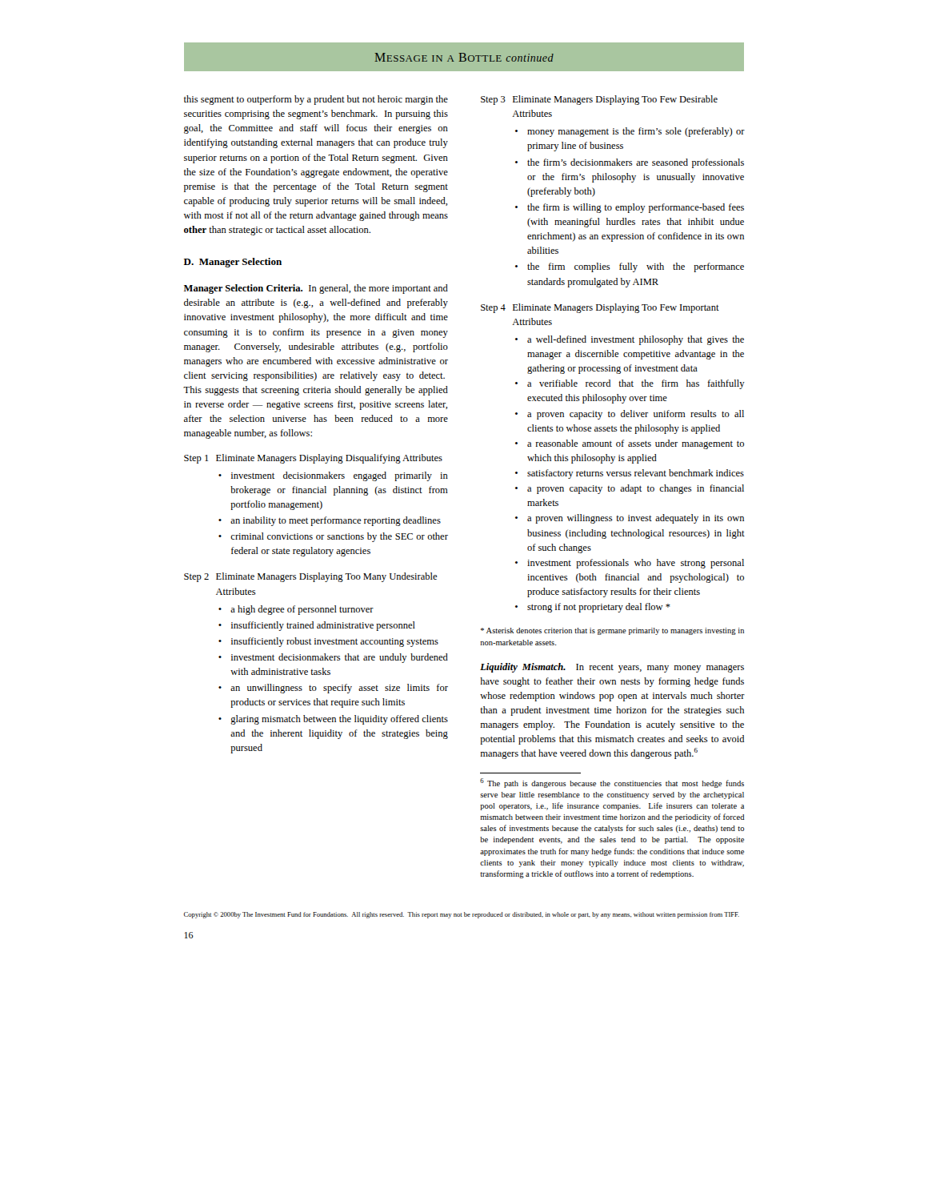MESSAGE IN A BOTTLE continued
this segment to outperform by a prudent but not heroic margin the securities comprising the segment’s benchmark. In pursuing this goal, the Committee and staff will focus their energies on identifying outstanding external managers that can produce truly superior returns on a portion of the Total Return segment. Given the size of the Foundation’s aggregate endowment, the operative premise is that the percentage of the Total Return segment capable of producing truly superior returns will be small indeed, with most if not all of the return advantage gained through means other than strategic or tactical asset allocation.
D. Manager Selection
Manager Selection Criteria. In general, the more important and desirable an attribute is (e.g., a well-defined and preferably innovative investment philosophy), the more difficult and time consuming it is to confirm its presence in a given money manager. Conversely, undesirable attributes (e.g., portfolio managers who are encumbered with excessive administrative or client servicing responsibilities) are relatively easy to detect. This suggests that screening criteria should generally be applied in reverse order — negative screens first, positive screens later, after the selection universe has been reduced to a more manageable number, as follows:
Step 1
Eliminate Managers Displaying Disqualifying Attributes
investment decisionmakers engaged primarily in brokerage or financial planning (as distinct from portfolio management)
an inability to meet performance reporting deadlines
criminal convictions or sanctions by the SEC or other federal or state regulatory agencies
Step 2
Eliminate Managers Displaying Too Many Undesirable Attributes
a high degree of personnel turnover
insufficiently trained administrative personnel
insufficiently robust investment accounting systems
investment decisionmakers that are unduly burdened with administrative tasks
an unwillingness to specify asset size limits for products or services that require such limits
glaring mismatch between the liquidity offered clients and the inherent liquidity of the strategies being pursued
Step 3
Eliminate Managers Displaying Too Few Desirable Attributes
money management is the firm’s sole (preferably) or primary line of business
the firm’s decisionmakers are seasoned professionals or the firm’s philosophy is unusually innovative (preferably both)
the firm is willing to employ performance-based fees (with meaningful hurdles rates that inhibit undue enrichment) as an expression of confidence in its own abilities
the firm complies fully with the performance standards promulgated by AIMR
Step 4
Eliminate Managers Displaying Too Few Important Attributes
a well-defined investment philosophy that gives the manager a discernible competitive advantage in the gathering or processing of investment data
a verifiable record that the firm has faithfully executed this philosophy over time
a proven capacity to deliver uniform results to all clients to whose assets the philosophy is applied
a reasonable amount of assets under management to which this philosophy is applied
satisfactory returns versus relevant benchmark indices
a proven capacity to adapt to changes in financial markets
a proven willingness to invest adequately in its own business (including technological resources) in light of such changes
investment professionals who have strong personal incentives (both financial and psychological) to produce satisfactory results for their clients
strong if not proprietary deal flow *
* Asterisk denotes criterion that is germane primarily to managers investing in non-marketable assets.
Liquidity Mismatch. In recent years, many money managers have sought to feather their own nests by forming hedge funds whose redemption windows pop open at intervals much shorter than a prudent investment time horizon for the strategies such managers employ. The Foundation is acutely sensitive to the potential problems that this mismatch creates and seeks to avoid managers that have veered down this dangerous path.6
6 The path is dangerous because the constituencies that most hedge funds serve bear little resemblance to the constituency served by the archetypical pool operators, i.e., life insurance companies. Life insurers can tolerate a mismatch between their investment time horizon and the periodicity of forced sales of investments because the catalysts for such sales (i.e., deaths) tend to be independent events, and the sales tend to be partial. The opposite approximates the truth for many hedge funds: the conditions that induce some clients to yank their money typically induce most clients to withdraw, transforming a trickle of outflows into a torrent of redemptions.
Copyright © 2000by The Investment Fund for Foundations. All rights reserved. This report may not be reproduced or distributed, in whole or part, by any means, without written permission from TIFF.
16